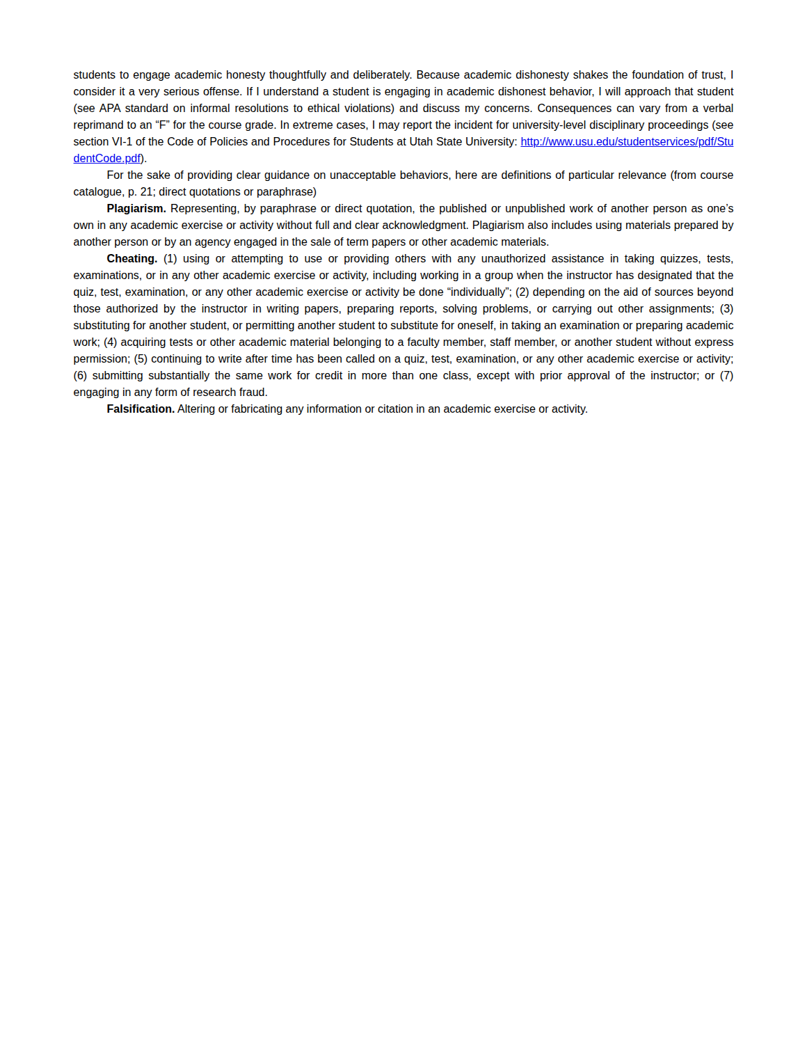students to engage academic honesty thoughtfully and deliberately. Because academic dishonesty shakes the foundation of trust, I consider it a very serious offense. If I understand a student is engaging in academic dishonest behavior, I will approach that student (see APA standard on informal resolutions to ethical violations) and discuss my concerns. Consequences can vary from a verbal reprimand to an “F” for the course grade. In extreme cases, I may report the incident for university-level disciplinary proceedings (see section VI-1 of the Code of Policies and Procedures for Students at Utah State University: http://www.usu.edu/studentservices/pdf/StudentCode.pdf).
For the sake of providing clear guidance on unacceptable behaviors, here are definitions of particular relevance (from course catalogue, p. 21; direct quotations or paraphrase)
Plagiarism. Representing, by paraphrase or direct quotation, the published or unpublished work of another person as one’s own in any academic exercise or activity without full and clear acknowledgment. Plagiarism also includes using materials prepared by another person or by an agency engaged in the sale of term papers or other academic materials.
Cheating. (1) using or attempting to use or providing others with any unauthorized assistance in taking quizzes, tests, examinations, or in any other academic exercise or activity, including working in a group when the instructor has designated that the quiz, test, examination, or any other academic exercise or activity be done “individually”; (2) depending on the aid of sources beyond those authorized by the instructor in writing papers, preparing reports, solving problems, or carrying out other assignments; (3) substituting for another student, or permitting another student to substitute for oneself, in taking an examination or preparing academic work; (4) acquiring tests or other academic material belonging to a faculty member, staff member, or another student without express permission; (5) continuing to write after time has been called on a quiz, test, examination, or any other academic exercise or activity; (6) submitting substantially the same work for credit in more than one class, except with prior approval of the instructor; or (7) engaging in any form of research fraud.
Falsification. Altering or fabricating any information or citation in an academic exercise or activity.